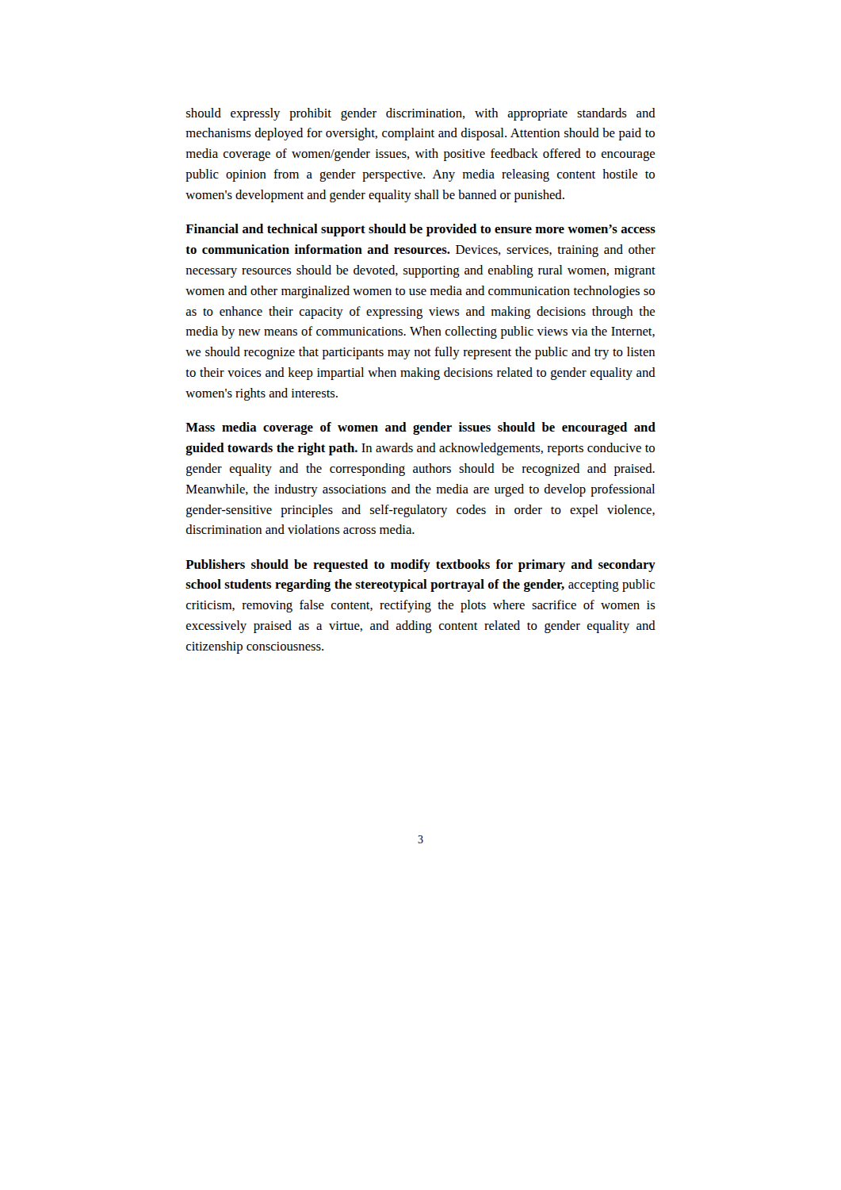should expressly prohibit gender discrimination, with appropriate standards and mechanisms deployed for oversight, complaint and disposal. Attention should be paid to media coverage of women/gender issues, with positive feedback offered to encourage public opinion from a gender perspective. Any media releasing content hostile to women's development and gender equality shall be banned or punished.
Financial and technical support should be provided to ensure more women’s access to communication information and resources. Devices, services, training and other necessary resources should be devoted, supporting and enabling rural women, migrant women and other marginalized women to use media and communication technologies so as to enhance their capacity of expressing views and making decisions through the media by new means of communications. When collecting public views via the Internet, we should recognize that participants may not fully represent the public and try to listen to their voices and keep impartial when making decisions related to gender equality and women's rights and interests.
Mass media coverage of women and gender issues should be encouraged and guided towards the right path. In awards and acknowledgements, reports conducive to gender equality and the corresponding authors should be recognized and praised. Meanwhile, the industry associations and the media are urged to develop professional gender-sensitive principles and self-regulatory codes in order to expel violence, discrimination and violations across media.
Publishers should be requested to modify textbooks for primary and secondary school students regarding the stereotypical portrayal of the gender, accepting public criticism, removing false content, rectifying the plots where sacrifice of women is excessively praised as a virtue, and adding content related to gender equality and citizenship consciousness.
3